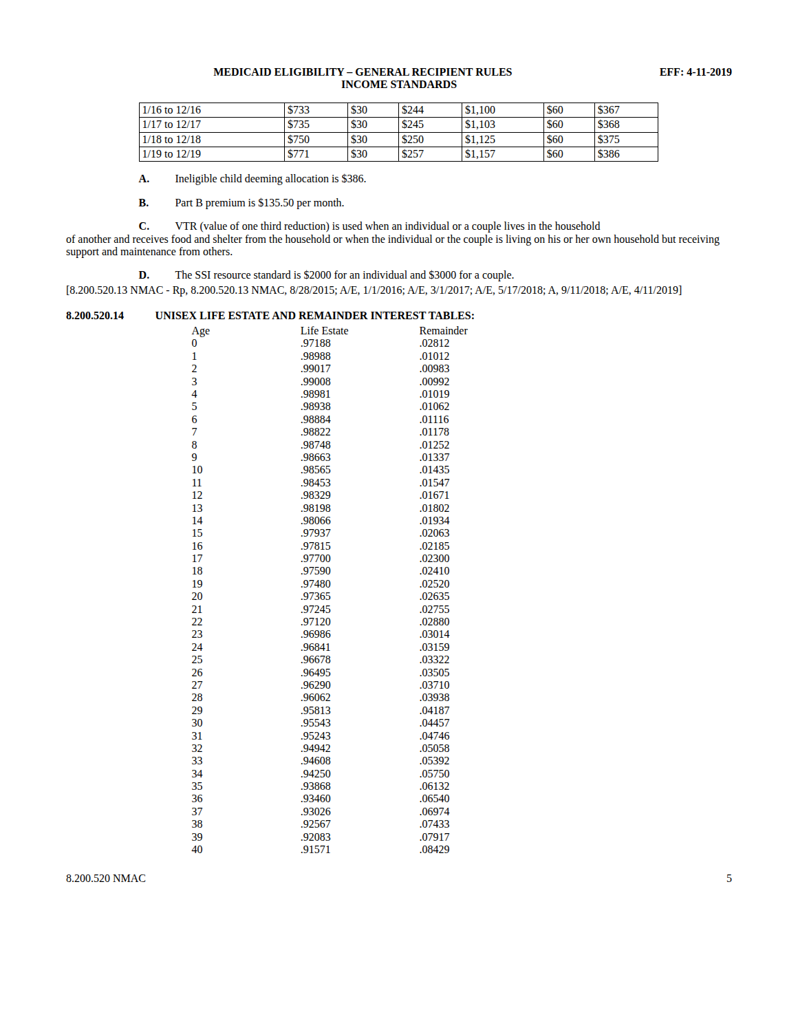EFF: 4-11-2019 MEDICAID ELIGIBILITY – GENERAL RECIPIENT RULES INCOME STANDARDS
| 1/16 to 12/16 | $733 | $30 | $244 | $1,100 | $60 | $367 |
| 1/17 to 12/17 | $735 | $30 | $245 | $1,103 | $60 | $368 |
| 1/18 to 12/18 | $750 | $30 | $250 | $1,125 | $60 | $375 |
| 1/19 to 12/19 | $771 | $30 | $257 | $1,157 | $60 | $386 |
A. Ineligible child deeming allocation is $386.
B. Part B premium is $135.50 per month.
C. VTR (value of one third reduction) is used when an individual or a couple lives in the household
of another and receives food and shelter from the household or when the individual or the couple is living on his or her own household but receiving support and maintenance from others.
D. The SSI resource standard is $2000 for an individual and $3000 for a couple.
[8.200.520.13 NMAC - Rp, 8.200.520.13 NMAC, 8/28/2015; A/E, 1/1/2016; A/E, 3/1/2017; A/E, 5/17/2018; A, 9/11/2018; A/E, 4/11/2019]
8.200.520.14 UNISEX LIFE ESTATE AND REMAINDER INTEREST TABLES:
| Age | Life Estate | Remainder |
| 0 | .97188 | .02812 |
| 1 | .98988 | .01012 |
| 2 | .99017 | .00983 |
| 3 | .99008 | .00992 |
| 4 | .98981 | .01019 |
| 5 | .98938 | .01062 |
| 6 | .98884 | .01116 |
| 7 | .98822 | .01178 |
| 8 | .98748 | .01252 |
| 9 | .98663 | .01337 |
| 10 | .98565 | .01435 |
| 11 | .98453 | .01547 |
| 12 | .98329 | .01671 |
| 13 | .98198 | .01802 |
| 14 | .98066 | .01934 |
| 15 | .97937 | .02063 |
| 16 | .97815 | .02185 |
| 17 | .97700 | .02300 |
| 18 | .97590 | .02410 |
| 19 | .97480 | .02520 |
| 20 | .97365 | .02635 |
| 21 | .97245 | .02755 |
| 22 | .97120 | .02880 |
| 23 | .96986 | .03014 |
| 24 | .96841 | .03159 |
| 25 | .96678 | .03322 |
| 26 | .96495 | .03505 |
| 27 | .96290 | .03710 |
| 28 | .96062 | .03938 |
| 29 | .95813 | .04187 |
| 30 | .95543 | .04457 |
| 31 | .95243 | .04746 |
| 32 | .94942 | .05058 |
| 33 | .94608 | .05392 |
| 34 | .94250 | .05750 |
| 35 | .93868 | .06132 |
| 36 | .93460 | .06540 |
| 37 | .93026 | .06974 |
| 38 | .92567 | .07433 |
| 39 | .92083 | .07917 |
| 40 | .91571 | .08429 |
8.200.520 NMAC 5